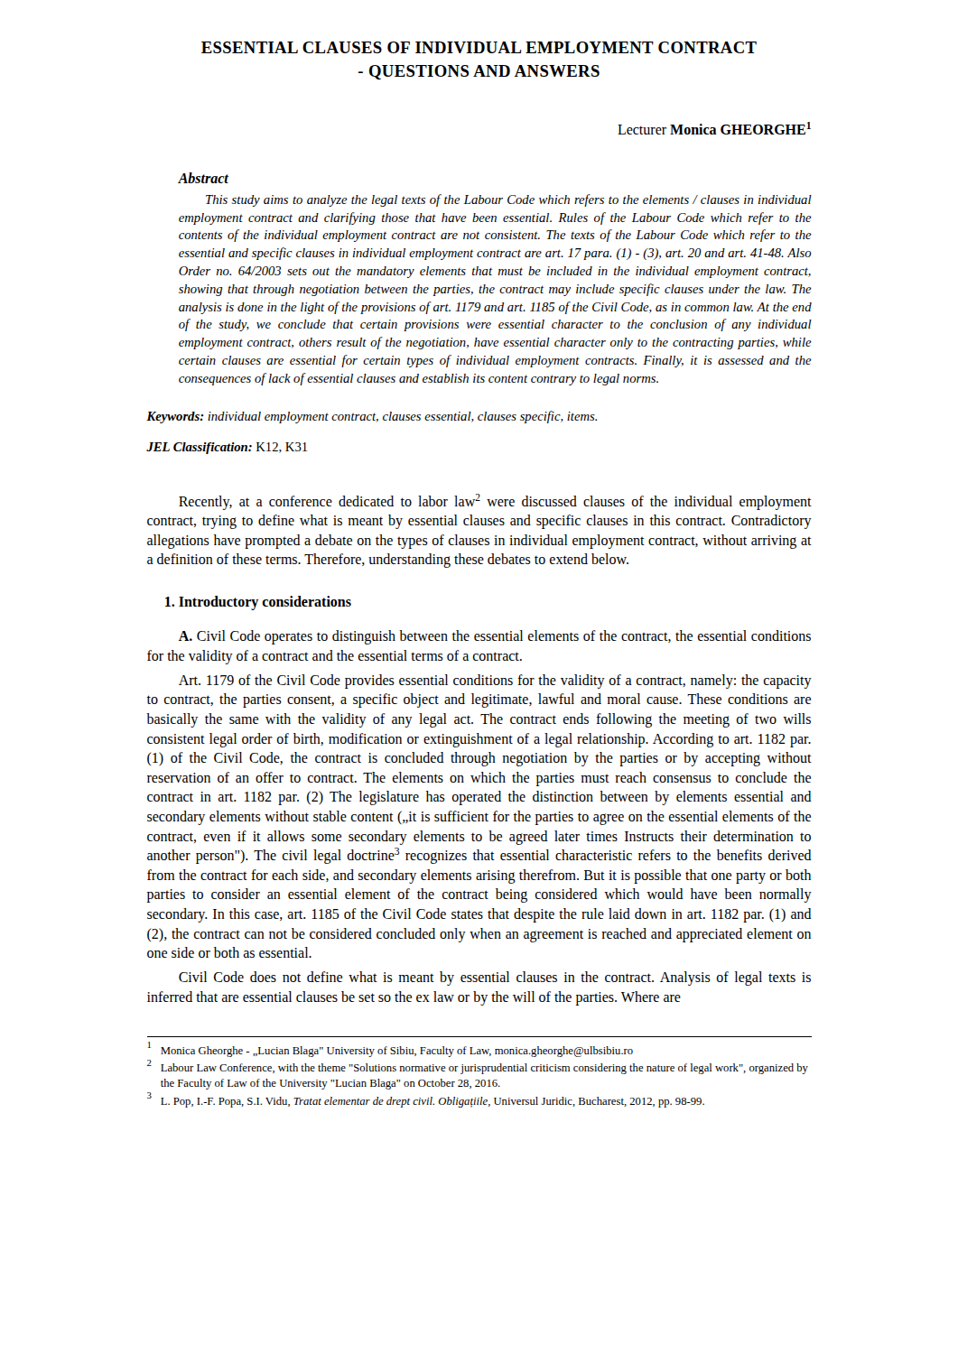Essential Clauses of Individual Employment Contract
- Questions and Answers
Lecturer Monica GHEORGHE1
Abstract
This study aims to analyze the legal texts of the Labour Code which refers to the elements / clauses in individual employment contract and clarifying those that have been essential. Rules of the Labour Code which refer to the contents of the individual employment contract are not consistent. The texts of the Labour Code which refer to the essential and specific clauses in individual employment contract are art. 17 para. (1) - (3), art. 20 and art. 41-48. Also Order no. 64/2003 sets out the mandatory elements that must be included in the individual employment contract, showing that through negotiation between the parties, the contract may include specific clauses under the law. The analysis is done in the light of the provisions of art. 1179 and art. 1185 of the Civil Code, as in common law. At the end of the study, we conclude that certain provisions were essential character to the conclusion of any individual employment contract, others result of the negotiation, have essential character only to the contracting parties, while certain clauses are essential for certain types of individual employment contracts. Finally, it is assessed and the consequences of lack of essential clauses and establish its content contrary to legal norms.
Keywords: individual employment contract, clauses essential, clauses specific, items.
JEL Classification: K12, K31
Recently, at a conference dedicated to labor law2 were discussed clauses of the individual employment contract, trying to define what is meant by essential clauses and specific clauses in this contract. Contradictory allegations have prompted a debate on the types of clauses in individual employment contract, without arriving at a definition of these terms. Therefore, understanding these debates to extend below.
1. Introductory considerations
A. Civil Code operates to distinguish between the essential elements of the contract, the essential conditions for the validity of a contract and the essential terms of a contract.
Art. 1179 of the Civil Code provides essential conditions for the validity of a contract, namely: the capacity to contract, the parties consent, a specific object and legitimate, lawful and moral cause. These conditions are basically the same with the validity of any legal act. The contract ends following the meeting of two wills consistent legal order of birth, modification or extinguishment of a legal relationship. According to art. 1182 par. (1) of the Civil Code, the contract is concluded through negotiation by the parties or by accepting without reservation of an offer to contract. The elements on which the parties must reach consensus to conclude the contract in art. 1182 par. (2) The legislature has operated the distinction between by elements essential and secondary elements without stable content („it is sufficient for the parties to agree on the essential elements of the contract, even if it allows some secondary elements to be agreed later times Instructs their determination to another person"). The civil legal doctrine3 recognizes that essential characteristic refers to the benefits derived from the contract for each side, and secondary elements arising therefrom. But it is possible that one party or both parties to consider an essential element of the contract being considered which would have been normally secondary. In this case, art. 1185 of the Civil Code states that despite the rule laid down in art. 1182 par. (1) and (2), the contract can not be considered concluded only when an agreement is reached and appreciated element on one side or both as essential.
Civil Code does not define what is meant by essential clauses in the contract. Analysis of legal texts is inferred that are essential clauses be set so the ex law or by the will of the parties. Where are
1 Monica Gheorghe - „Lucian Blaga" University of Sibiu, Faculty of Law, monica.gheorghe@ulbsibiu.ro
2 Labour Law Conference, with the theme "Solutions normative or jurisprudential criticism considering the nature of legal work", organized by the Faculty of Law of the University "Lucian Blaga" on October 28, 2016.
3 L. Pop, I.-F. Popa, S.I. Vidu, Tratat elementar de drept civil. Obligațiile, Universul Juridic, Bucharest, 2012, pp. 98-99.